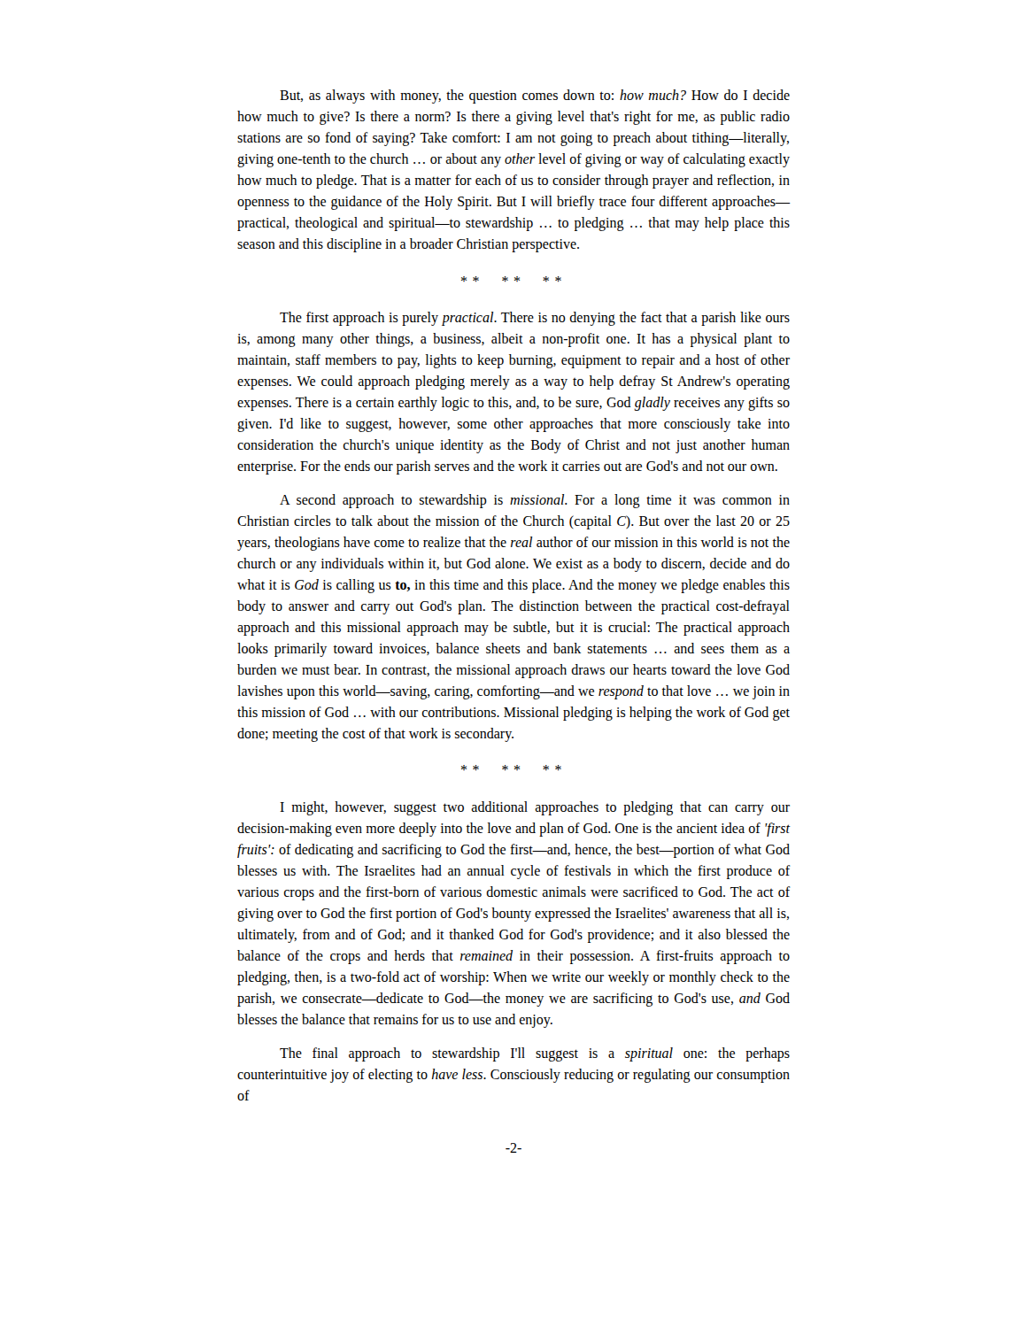But, as always with money, the question comes down to: how much? How do I decide how much to give? Is there a norm? Is there a giving level that's right for me, as public radio stations are so fond of saying? Take comfort: I am not going to preach about tithing—literally, giving one-tenth to the church … or about any other level of giving or way of calculating exactly how much to pledge. That is a matter for each of us to consider through prayer and reflection, in openness to the guidance of the Holy Spirit. But I will briefly trace four different approaches—practical, theological and spiritual—to stewardship … to pledging … that may help place this season and this discipline in a broader Christian perspective.
** ** **
The first approach is purely practical. There is no denying the fact that a parish like ours is, among many other things, a business, albeit a non-profit one. It has a physical plant to maintain, staff members to pay, lights to keep burning, equipment to repair and a host of other expenses. We could approach pledging merely as a way to help defray St Andrew's operating expenses. There is a certain earthly logic to this, and, to be sure, God gladly receives any gifts so given. I'd like to suggest, however, some other approaches that more consciously take into consideration the church's unique identity as the Body of Christ and not just another human enterprise. For the ends our parish serves and the work it carries out are God's and not our own.
A second approach to stewardship is missional. For a long time it was common in Christian circles to talk about the mission of the Church (capital C). But over the last 20 or 25 years, theologians have come to realize that the real author of our mission in this world is not the church or any individuals within it, but God alone. We exist as a body to discern, decide and do what it is God is calling us to, in this time and this place. And the money we pledge enables this body to answer and carry out God's plan. The distinction between the practical cost-defrayal approach and this missional approach may be subtle, but it is crucial: The practical approach looks primarily toward invoices, balance sheets and bank statements … and sees them as a burden we must bear. In contrast, the missional approach draws our hearts toward the love God lavishes upon this world—saving, caring, comforting—and we respond to that love … we join in this mission of God … with our contributions. Missional pledging is helping the work of God get done; meeting the cost of that work is secondary.
** ** **
I might, however, suggest two additional approaches to pledging that can carry our decision-making even more deeply into the love and plan of God. One is the ancient idea of 'first fruits': of dedicating and sacrificing to God the first—and, hence, the best—portion of what God blesses us with. The Israelites had an annual cycle of festivals in which the first produce of various crops and the first-born of various domestic animals were sacrificed to God. The act of giving over to God the first portion of God's bounty expressed the Israelites' awareness that all is, ultimately, from and of God; and it thanked God for God's providence; and it also blessed the balance of the crops and herds that remained in their possession. A first-fruits approach to pledging, then, is a two-fold act of worship: When we write our weekly or monthly check to the parish, we consecrate—dedicate to God—the money we are sacrificing to God's use, and God blesses the balance that remains for us to use and enjoy.
The final approach to stewardship I'll suggest is a spiritual one: the perhaps counterintuitive joy of electing to have less. Consciously reducing or regulating our consumption of
-2-